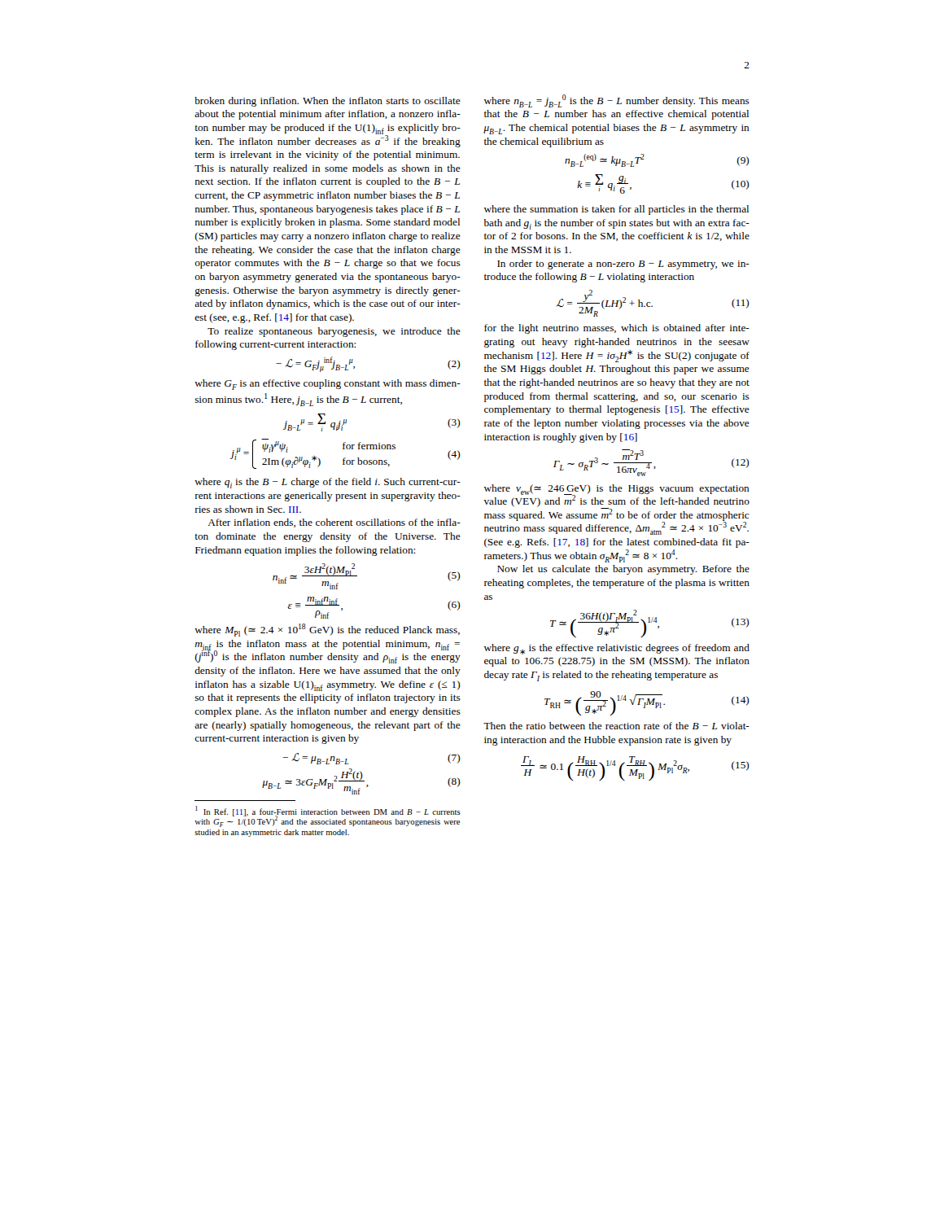2
broken during inflation. When the inflaton starts to oscillate about the potential minimum after inflation, a nonzero inflaton number may be produced if the U(1)inf is explicitly broken. The inflaton number decreases as a−3 if the breaking term is irrelevant in the vicinity of the potential minimum. This is naturally realized in some models as shown in the next section. If the inflaton current is coupled to the B − L current, the CP asymmetric inflaton number biases the B − L number. Thus, spontaneous baryogenesis takes place if B − L number is explicitly broken in plasma. Some standard model (SM) particles may carry a nonzero inflaton charge to realize the reheating. We consider the case that the inflaton charge operator commutes with the B − L charge so that we focus on baryon asymmetry generated via the spontaneous baryogenesis. Otherwise the baryon asymmetry is directly generated by inflaton dynamics, which is the case out of our interest (see, e.g., Ref. [14] for that case).
To realize spontaneous baryogenesis, we introduce the following current-current interaction:
− ℒ = GFjμinfjB−Lμ,
(2)
where GF is an effective coupling constant with mass dimension minus two.1 Here, jB−L is the B − L current,
jB−Lμ = Σi qijiμ
(3)
jiμ =
| ψ i γ μ ψ i | for fermions |
| 2Im ( φ i ∂ μ φ i ∗ ) | for bosons, |
(4)
where qi is the B − L charge of the field i. Such current-current interactions are generically present in supergravity theories as shown in Sec. III.
After inflation ends, the coherent oscillations of the inflaton dominate the energy density of the Universe. The Friedmann equation implies the following relation:
ninf ≃ 3εH2(t)MPl2 minf
(5)
ε ≡ minfninf ρinf,
(6)
where MPl (≃ 2.4 × 1018 GeV) is the reduced Planck mass, minf is the inflaton mass at the potential minimum, ninf = (jinf)0 is the inflaton number density and ρinf is the energy density of the inflaton. Here we have assumed that the only inflaton has a sizable U(1)inf asymmetry. We define ε (≤ 1) so that it represents the ellipticity of inflaton trajectory in its complex plane. As the inflaton number and energy densities are (nearly) spatially homogeneous, the relevant part of the current-current interaction is given by
− ℒ = μB−LnB−L
(7)
μB−L ≃ 3εGFMPl2H2(t) minf,
(8)
1 In Ref. [11], a four-Fermi interaction between DM and B − L currents with GF ∼ 1/(10 TeV)2 and the associated spontaneous baryogenesis were studied in an asymmetric dark matter model.
where nB−L = jB−L0 is the B − L number density. This means that the B − L number has an effective chemical potential μB−L. The chemical potential biases the B − L asymmetry in the chemical equilibrium as
nB−L(eq) ≃ kμB−LT2
(9)
k ≡ Σi qigi 6,
(10)
where the summation is taken for all particles in the thermal bath and gi is the number of spin states but with an extra factor of 2 for bosons. In the SM, the coefficient k is 1/2, while in the MSSM it is 1.
In order to generate a non-zero B − L asymmetry, we introduce the following B − L violating interaction
ℒ = y22MR(LH)2 + h.c.
(11)
for the light neutrino masses, which is obtained after integrating out heavy right-handed neutrinos in the seesaw mechanism [12]. Here H = iσ2H∗ is the SU(2) conjugate of the SM Higgs doublet H. Throughout this paper we assume that the right-handed neutrinos are so heavy that they are not produced from thermal scattering, and so, our scenario is complementary to thermal leptogenesis [15]. The effective rate of the lepton number violating processes via the above interaction is roughly given by [16]
ΓL ∼ σRT3 ∼ m2T316πvew4,
(12)
where vew(≃ 246 GeV) is the Higgs vacuum expectation value (VEV) and m2 is the sum of the left-handed neutrino mass squared. We assume m2 to be of order the atmospheric neutrino mass squared difference, Δmatm2 ≃ 2.4 × 10−3 eV2. (See e.g. Refs. [17, 18] for the latest combined-data fit parameters.) Thus we obtain σRMPl2 ≃ 8 × 104.
Now let us calculate the baryon asymmetry. Before the reheating completes, the temperature of the plasma is written as
T ≃ (36H(t)ΓIMPl2 g∗π2)1/4,
(13)
where g∗ is the effective relativistic degrees of freedom and equal to 106.75 (228.75) in the SM (MSSM). The inflaton decay rate ΓI is related to the reheating temperature as
TRH ≃ (90 g∗π2)1/4 ΓIMPl.
(14)
Then the ratio between the reaction rate of the B − L violating interaction and the Hubble expansion rate is given by
ΓL H ≃ 0.1 (HRH H(t))1/4 (TRH MPl) MPl2σR,
(15)